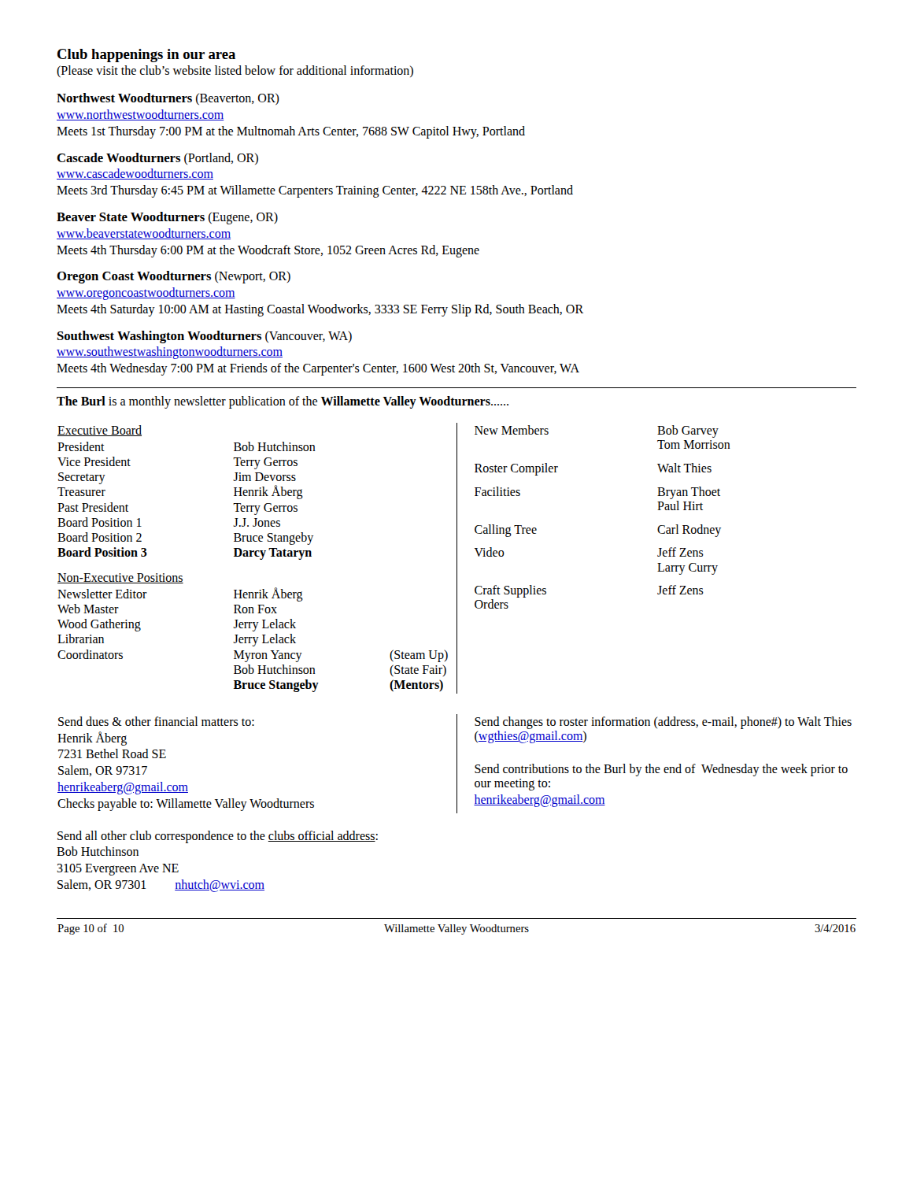Club happenings in our area
(Please visit the club’s website listed below for additional information)
Northwest Woodturners (Beaverton, OR)
www.northwestwoodturners.com
Meets 1st Thursday 7:00 PM at the Multnomah Arts Center, 7688 SW Capitol Hwy, Portland
Cascade Woodturners (Portland, OR)
www.cascadewoodturners.com
Meets 3rd Thursday 6:45 PM at Willamette Carpenters Training Center, 4222 NE 158th Ave., Portland
Beaver State Woodturners (Eugene, OR)
www.beaverstatewoodturners.com
Meets 4th Thursday 6:00 PM at the Woodcraft Store, 1052 Green Acres Rd, Eugene
Oregon Coast Woodturners (Newport, OR)
www.oregoncoastwoodturners.com
Meets 4th Saturday 10:00 AM at Hasting Coastal Woodworks, 3333 SE Ferry Slip Rd, South Beach, OR
Southwest Washington Woodturners (Vancouver, WA)
www.southwestwashingtonwoodturners.com
Meets 4th Wednesday 7:00 PM at Friends of the Carpenter's Center, 1600 West 20th St, Vancouver, WA
The Burl is a monthly newsletter publication of the Willamette Valley Woodturners......
| Executive Board / President / Bob Hutchinson / / / Vice President / Terry Gerros / / / Secretary / Jim Devorss / / / Treasurer / Henrik Åberg / / / Past President / Terry Gerros / / / Board Position 1 / J.J. Jones / / / Board Position 2 / Bruce Stangeby / / / Board Position 3 / Darcy Tataryn / / Non-Executive Positions / Newsletter Editor / Henrik Åberg / / / Web Master / Ron Fox / / / Wood Gathering / Jerry Lelack / / / Librarian / Jerry Lelack / / / Coordinators / Myron Yancy / (Steam Up) / / / Bob Hutchinson / (State Fair) / / / Bruce Stangeby / (Mentors) / | / New Members / Bob Garvey Tom Morrison / / Roster Compiler / Walt Thies / / Facilities / Bryan Thoet Paul Hirt / / Calling Tree / Carl Rodney / / Video / Jeff Zens Larry Curry / / Craft Supplies Orders / Jeff Zens / |
| Send dues & other financial matters to: Henrik Åberg 7231 Bethel Road SE Salem, OR 97317 henrikeaberg@gmail.com Checks payable to: Willamette Valley Woodturners | Send changes to roster information (address, e-mail, phone#) to Walt Thies ( wgthies@gmail.com ) Send contributions to the Burl by the end of Wednesday the week prior to our meeting to: henrikeaberg@gmail.com |
Send all other club correspondence to the clubs official address:
Bob Hutchinson
3105 Evergreen Ave NE
Salem, OR 97301 nhutch@wvi.com
| Page 10 of 10 | Willamette Valley Woodturners | 3/4/2016 |